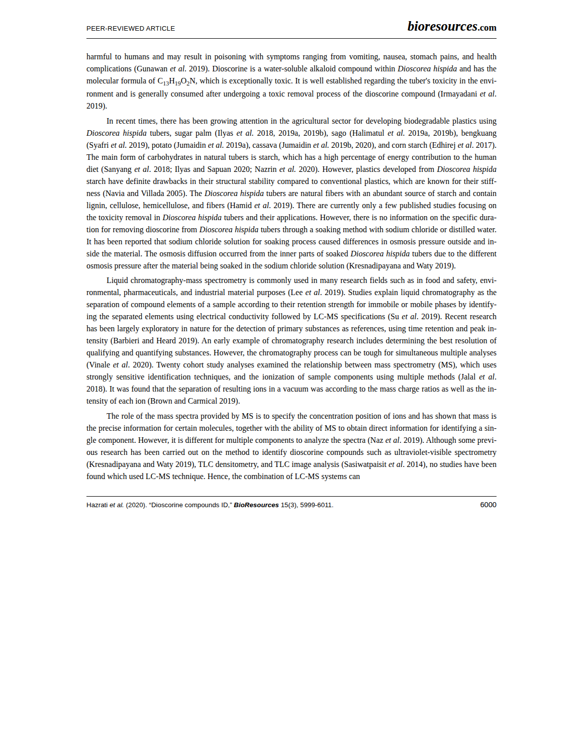PEER-REVIEWED ARTICLE bioresources.com
harmful to humans and may result in poisoning with symptoms ranging from vomiting, nausea, stomach pains, and health complications (Gunawan et al. 2019). Dioscorine is a water-soluble alkaloid compound within Dioscorea hispida and has the molecular formula of C13H19O2N, which is exceptionally toxic. It is well established regarding the tuber's toxicity in the environment and is generally consumed after undergoing a toxic removal process of the dioscorine compound (Irmayadani et al. 2019).
In recent times, there has been growing attention in the agricultural sector for developing biodegradable plastics using Dioscorea hispida tubers, sugar palm (Ilyas et al. 2018, 2019a, 2019b), sago (Halimatul et al. 2019a, 2019b), bengkuang (Syafri et al. 2019), potato (Jumaidin et al. 2019a), cassava (Jumaidin et al. 2019b, 2020), and corn starch (Edhirej et al. 2017). The main form of carbohydrates in natural tubers is starch, which has a high percentage of energy contribution to the human diet (Sanyang et al. 2018; Ilyas and Sapuan 2020; Nazrin et al. 2020). However, plastics developed from Dioscorea hispida starch have definite drawbacks in their structural stability compared to conventional plastics, which are known for their stiffness (Navia and Villada 2005). The Dioscorea hispida tubers are natural fibers with an abundant source of starch and contain lignin, cellulose, hemicellulose, and fibers (Hamid et al. 2019). There are currently only a few published studies focusing on the toxicity removal in Dioscorea hispida tubers and their applications. However, there is no information on the specific duration for removing dioscorine from Dioscorea hispida tubers through a soaking method with sodium chloride or distilled water. It has been reported that sodium chloride solution for soaking process caused differences in osmosis pressure outside and inside the material. The osmosis diffusion occurred from the inner parts of soaked Dioscorea hispida tubers due to the different osmosis pressure after the material being soaked in the sodium chloride solution (Kresnadipayana and Waty 2019).
Liquid chromatography-mass spectrometry is commonly used in many research fields such as in food and safety, environmental, pharmaceuticals, and industrial material purposes (Lee et al. 2019). Studies explain liquid chromatography as the separation of compound elements of a sample according to their retention strength for immobile or mobile phases by identifying the separated elements using electrical conductivity followed by LC-MS specifications (Su et al. 2019). Recent research has been largely exploratory in nature for the detection of primary substances as references, using time retention and peak intensity (Barbieri and Heard 2019). An early example of chromatography research includes determining the best resolution of qualifying and quantifying substances. However, the chromatography process can be tough for simultaneous multiple analyses (Vinale et al. 2020). Twenty cohort study analyses examined the relationship between mass spectrometry (MS), which uses strongly sensitive identification techniques, and the ionization of sample components using multiple methods (Jalal et al. 2018). It was found that the separation of resulting ions in a vacuum was according to the mass charge ratios as well as the intensity of each ion (Brown and Carmical 2019).
The role of the mass spectra provided by MS is to specify the concentration position of ions and has shown that mass is the precise information for certain molecules, together with the ability of MS to obtain direct information for identifying a single component. However, it is different for multiple components to analyze the spectra (Naz et al. 2019). Although some previous research has been carried out on the method to identify dioscorine compounds such as ultraviolet-visible spectrometry (Kresnadipayana and Waty 2019), TLC densitometry, and TLC image analysis (Sasiwatpaisit et al. 2014), no studies have been found which used LC-MS technique. Hence, the combination of LC-MS systems can
Hazrati et al. (2020). “Dioscorine compounds ID,” BioResources 15(3), 5999-6011. 6000